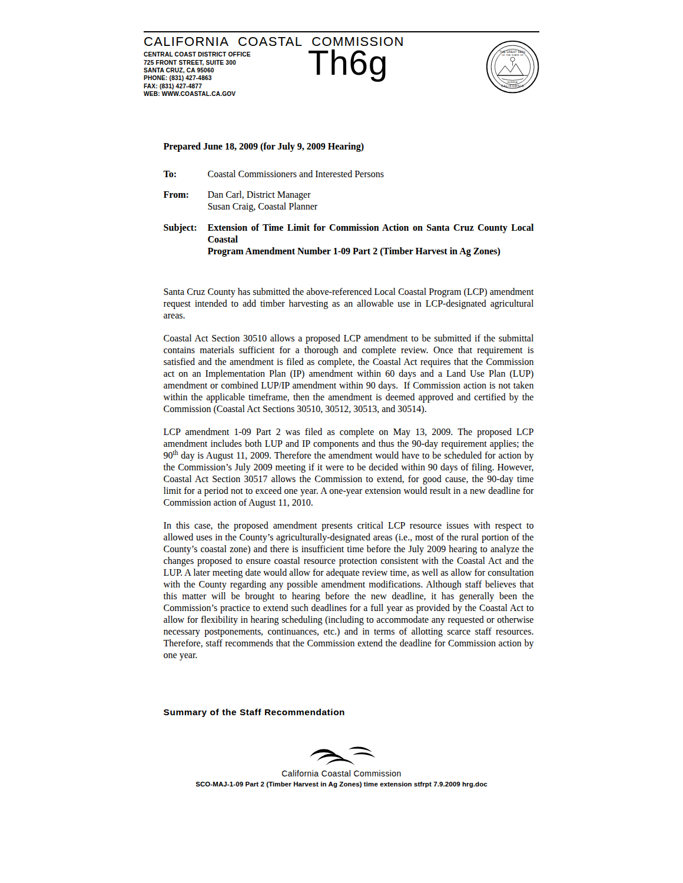CALIFORNIA COASTAL COMMISSION
CENTRAL COAST DISTRICT OFFICE
725 FRONT STREET, SUITE 300
SANTA CRUZ, CA 95060
PHONE: (831) 427-4863
FAX: (831) 427-4877
WEB: WWW.COASTAL.CA.GOV
Th6g
THE GREAT SEAL CALIFORNIA OF THE STATE OF EUREKA
Prepared June 18, 2009 (for July 9, 2009 Hearing)
| To: | Coastal Commissioners and Interested Persons |
| From: | Dan Carl, District Manager Susan Craig, Coastal Planner |
| Subject: | Extension of Time Limit for Commission Action on Santa Cruz County Local Coastal Program Amendment Number 1-09 Part 2 (Timber Harvest in Ag Zones) |
Santa Cruz County has submitted the above-referenced Local Coastal Program (LCP) amendment request intended to add timber harvesting as an allowable use in LCP-designated agricultural areas.
Coastal Act Section 30510 allows a proposed LCP amendment to be submitted if the submittal contains materials sufficient for a thorough and complete review. Once that requirement is satisfied and the amendment is filed as complete, the Coastal Act requires that the Commission act on an Implementation Plan (IP) amendment within 60 days and a Land Use Plan (LUP) amendment or combined LUP/IP amendment within 90 days. If Commission action is not taken within the applicable timeframe, then the amendment is deemed approved and certified by the Commission (Coastal Act Sections 30510, 30512, 30513, and 30514).
LCP amendment 1-09 Part 2 was filed as complete on May 13, 2009. The proposed LCP amendment includes both LUP and IP components and thus the 90-day requirement applies; the 90th day is August 11, 2009. Therefore the amendment would have to be scheduled for action by the Commission’s July 2009 meeting if it were to be decided within 90 days of filing. However, Coastal Act Section 30517 allows the Commission to extend, for good cause, the 90-day time limit for a period not to exceed one year. A one-year extension would result in a new deadline for Commission action of August 11, 2010.
In this case, the proposed amendment presents critical LCP resource issues with respect to allowed uses in the County’s agriculturally-designated areas (i.e., most of the rural portion of the County’s coastal zone) and there is insufficient time before the July 2009 hearing to analyze the changes proposed to ensure coastal resource protection consistent with the Coastal Act and the LUP. A later meeting date would allow for adequate review time, as well as allow for consultation with the County regarding any possible amendment modifications. Although staff believes that this matter will be brought to hearing before the new deadline, it has generally been the Commission’s practice to extend such deadlines for a full year as provided by the Coastal Act to allow for flexibility in hearing scheduling (including to accommodate any requested or otherwise necessary postponements, continuances, etc.) and in terms of allotting scarce staff resources. Therefore, staff recommends that the Commission extend the deadline for Commission action by one year.
Summary of the Staff Recommendation
California Coastal Commission
SCO-MAJ-1-09 Part 2 (Timber Harvest in Ag Zones) time extension stfrpt 7.9.2009 hrg.doc